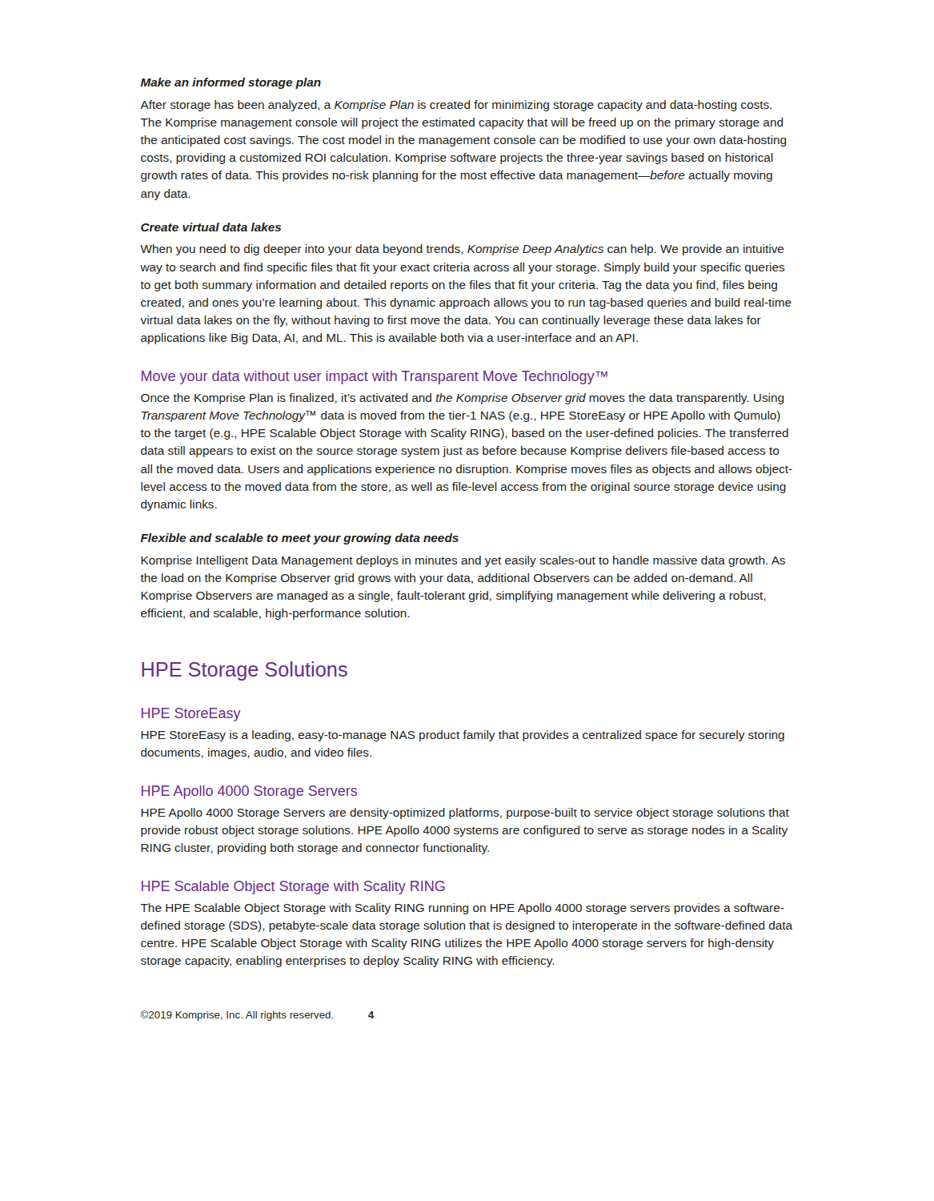Make an informed storage plan
After storage has been analyzed, a Komprise Plan is created for minimizing storage capacity and data-hosting costs. The Komprise management console will project the estimated capacity that will be freed up on the primary storage and the anticipated cost savings. The cost model in the management console can be modified to use your own data-hosting costs, providing a customized ROI calculation. Komprise software projects the three-year savings based on historical growth rates of data. This provides no-risk planning for the most effective data management—before actually moving any data.
Create virtual data lakes
When you need to dig deeper into your data beyond trends, Komprise Deep Analytics can help. We provide an intuitive way to search and find specific files that fit your exact criteria across all your storage. Simply build your specific queries to get both summary information and detailed reports on the files that fit your criteria. Tag the data you find, files being created, and ones you’re learning about. This dynamic approach allows you to run tag-based queries and build real-time virtual data lakes on the fly, without having to first move the data. You can continually leverage these data lakes for applications like Big Data, AI, and ML. This is available both via a user-interface and an API.
Move your data without user impact with Transparent Move Technology™
Once the Komprise Plan is finalized, it’s activated and the Komprise Observer grid moves the data transparently. Using Transparent Move Technology™ data is moved from the tier-1 NAS (e.g., HPE StoreEasy or HPE Apollo with Qumulo) to the target (e.g., HPE Scalable Object Storage with Scality RING), based on the user-defined policies. The transferred data still appears to exist on the source storage system just as before because Komprise delivers file-based access to all the moved data. Users and applications experience no disruption. Komprise moves files as objects and allows object-level access to the moved data from the store, as well as file-level access from the original source storage device using dynamic links.
Flexible and scalable to meet your growing data needs
Komprise Intelligent Data Management deploys in minutes and yet easily scales-out to handle massive data growth. As the load on the Komprise Observer grid grows with your data, additional Observers can be added on-demand. All Komprise Observers are managed as a single, fault-tolerant grid, simplifying management while delivering a robust, efficient, and scalable, high-performance solution.
HPE Storage Solutions
HPE StoreEasy
HPE StoreEasy is a leading, easy-to-manage NAS product family that provides a centralized space for securely storing documents, images, audio, and video files.
HPE Apollo 4000 Storage Servers
HPE Apollo 4000 Storage Servers are density-optimized platforms, purpose-built to service object storage solutions that provide robust object storage solutions. HPE Apollo 4000 systems are configured to serve as storage nodes in a Scality RING cluster, providing both storage and connector functionality.
HPE Scalable Object Storage with Scality RING
The HPE Scalable Object Storage with Scality RING running on HPE Apollo 4000 storage servers provides a software-defined storage (SDS), petabyte-scale data storage solution that is designed to interoperate in the software-defined data centre. HPE Scalable Object Storage with Scality RING utilizes the HPE Apollo 4000 storage servers for high-density storage capacity, enabling enterprises to deploy Scality RING with efficiency.
©2019 Komprise, Inc. All rights reserved. 4